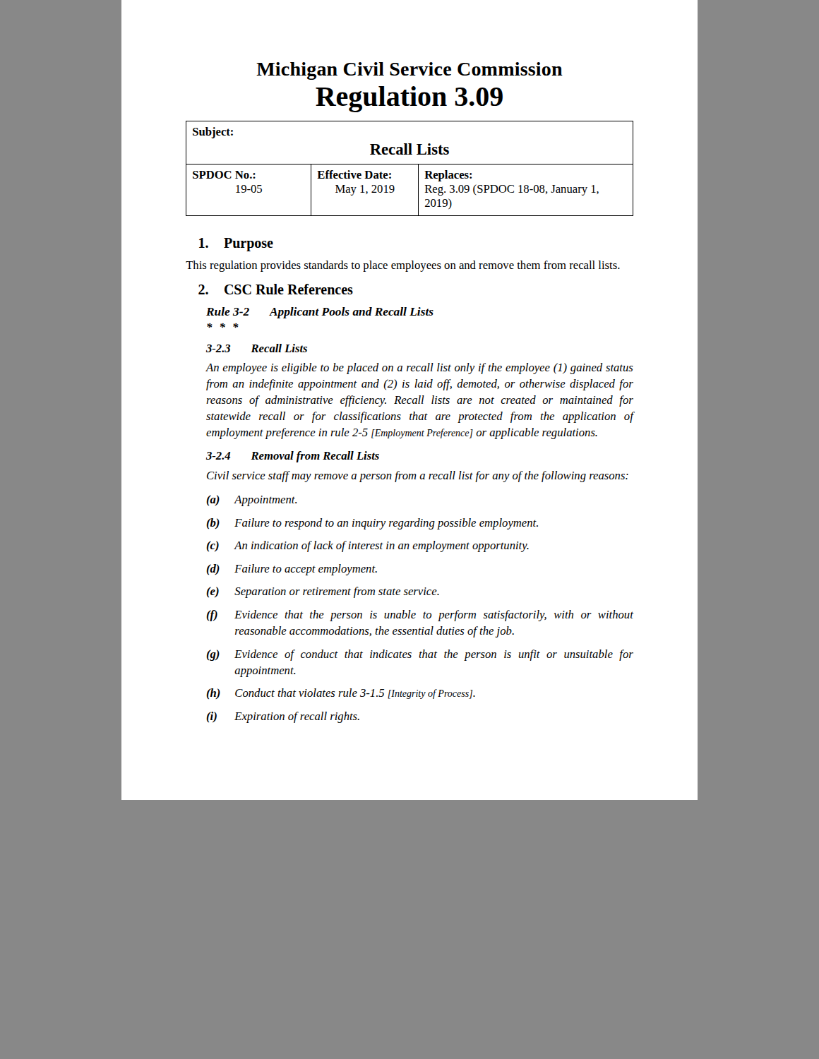Michigan Civil Service Commission
Regulation 3.09
| Subject: Recall Lists |
| SPDOC No.: 19-05 | Effective Date: May 1, 2019 | Replaces: Reg. 3.09 (SPDOC 18-08, January 1, 2019) |
Purpose
This regulation provides standards to place employees on and remove them from recall lists.
CSC Rule References
Rule 3-2 Applicant Pools and Recall Lists
* * *
3-2.3 Recall Lists
An employee is eligible to be placed on a recall list only if the employee (1) gained status from an indefinite appointment and (2) is laid off, demoted, or otherwise displaced for reasons of administrative efficiency. Recall lists are not created or maintained for statewide recall or for classifications that are protected from the application of employment preference in rule 2-5 [Employment Preference] or applicable regulations.
3-2.4 Removal from Recall Lists
Civil service staff may remove a person from a recall list for any of the following reasons:
Appointment.
Failure to respond to an inquiry regarding possible employment.
An indication of lack of interest in an employment opportunity.
Failure to accept employment.
Separation or retirement from state service.
Evidence that the person is unable to perform satisfactorily, with or without reasonable accommodations, the essential duties of the job.
Evidence of conduct that indicates that the person is unfit or unsuitable for appointment.
Conduct that violates rule 3-1.5 [Integrity of Process].
Expiration of recall rights.